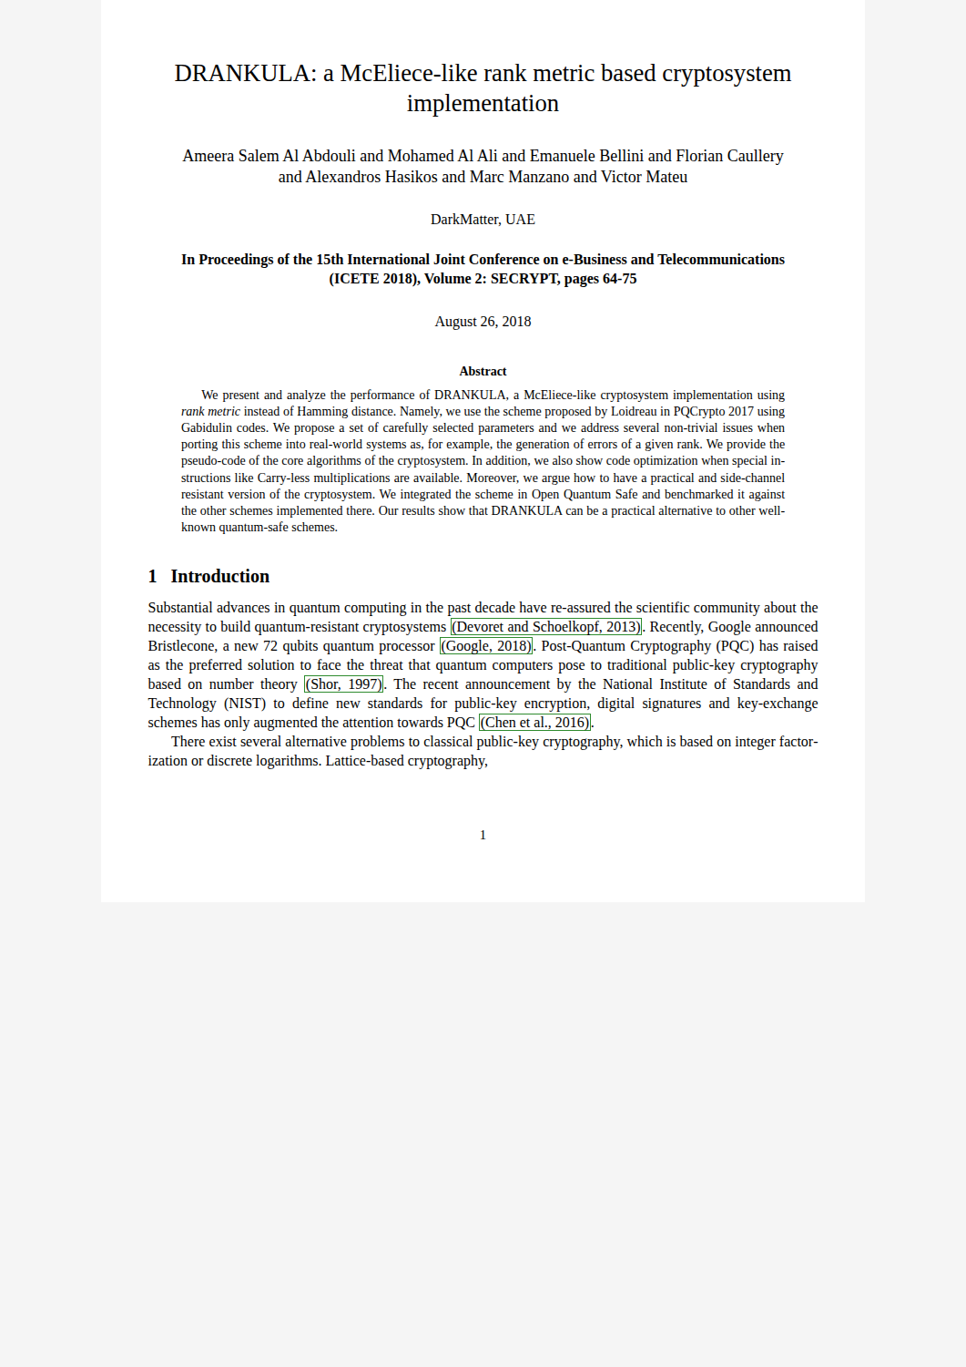DRANKULA: a McEliece-like rank metric based cryptosystem implementation
Ameera Salem Al Abdouli and Mohamed Al Ali and Emanuele Bellini and Florian Caullery and Alexandros Hasikos and Marc Manzano and Victor Mateu
DarkMatter, UAE
In Proceedings of the 15th International Joint Conference on e-Business and Telecommunications (ICETE 2018), Volume 2: SECRYPT, pages 64-75
August 26, 2018
Abstract
We present and analyze the performance of DRANKULA, a McEliece-like cryptosystem implementation using rank metric instead of Hamming distance. Namely, we use the scheme proposed by Loidreau in PQCrypto 2017 using Gabidulin codes. We propose a set of carefully selected parameters and we address several non-trivial issues when porting this scheme into real-world systems as, for example, the generation of errors of a given rank. We provide the pseudo-code of the core algorithms of the cryptosystem. In addition, we also show code optimization when special instructions like Carry-less multiplications are available. Moreover, we argue how to have a practical and side-channel resistant version of the cryptosystem. We integrated the scheme in Open Quantum Safe and benchmarked it against the other schemes implemented there. Our results show that DRANKULA can be a practical alternative to other well-known quantum-safe schemes.
1 Introduction
Substantial advances in quantum computing in the past decade have re-assured the scientific community about the necessity to build quantum-resistant cryptosystems (Devoret and Schoelkopf, 2013). Recently, Google announced Bristlecone, a new 72 qubits quantum processor (Google, 2018). Post-Quantum Cryptography (PQC) has raised as the preferred solution to face the threat that quantum computers pose to traditional public-key cryptography based on number theory (Shor, 1997). The recent announcement by the National Institute of Standards and Technology (NIST) to define new standards for public-key encryption, digital signatures and key-exchange schemes has only augmented the attention towards PQC (Chen et al., 2016).
There exist several alternative problems to classical public-key cryptography, which is based on integer factorization or discrete logarithms. Lattice-based cryptography,
1